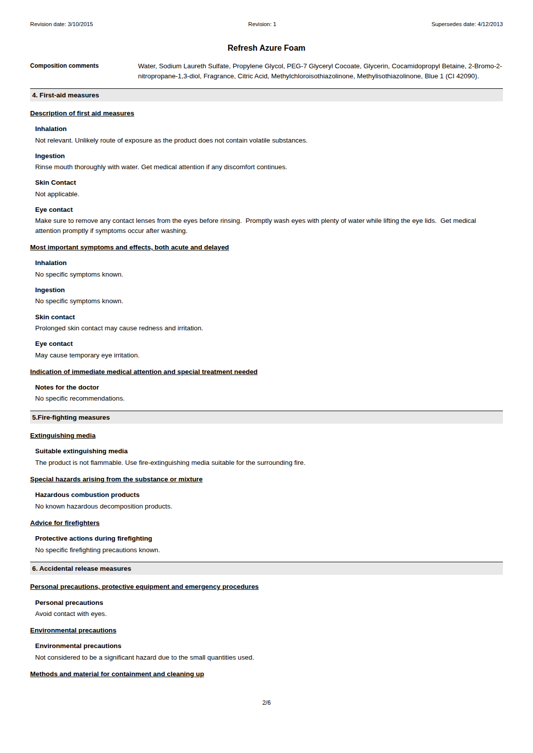Revision date: 3/10/2015 Revision: 1 Supersedes date: 4/12/2013
Refresh Azure Foam
Composition comments
Water, Sodium Laureth Sulfate, Propylene Glycol, PEG-7 Glyceryl Cocoate, Glycerin, Cocamidopropyl Betaine, 2-Bromo-2-nitropropane-1,3-diol, Fragrance, Citric Acid, Methylchloroisothiazolinone, Methylisothiazolinone, Blue 1 (CI 42090).
4. First-aid measures
Description of first aid measures
Inhalation
Not relevant. Unlikely route of exposure as the product does not contain volatile substances.
Ingestion
Rinse mouth thoroughly with water. Get medical attention if any discomfort continues.
Skin Contact
Not applicable.
Eye contact
Make sure to remove any contact lenses from the eyes before rinsing. Promptly wash eyes with plenty of water while lifting the eye lids. Get medical attention promptly if symptoms occur after washing.
Most important symptoms and effects, both acute and delayed
Inhalation
No specific symptoms known.
Ingestion
No specific symptoms known.
Skin contact
Prolonged skin contact may cause redness and irritation.
Eye contact
May cause temporary eye irritation.
Indication of immediate medical attention and special treatment needed
Notes for the doctor
No specific recommendations.
5.Fire-fighting measures
Extinguishing media
Suitable extinguishing media
The product is not flammable. Use fire-extinguishing media suitable for the surrounding fire.
Special hazards arising from the substance or mixture
Hazardous combustion products
No known hazardous decomposition products.
Advice for firefighters
Protective actions during firefighting
No specific firefighting precautions known.
6. Accidental release measures
Personal precautions, protective equipment and emergency procedures
Personal precautions
Avoid contact with eyes.
Environmental precautions
Environmental precautions
Not considered to be a significant hazard due to the small quantities used.
Methods and material for containment and cleaning up
2/6